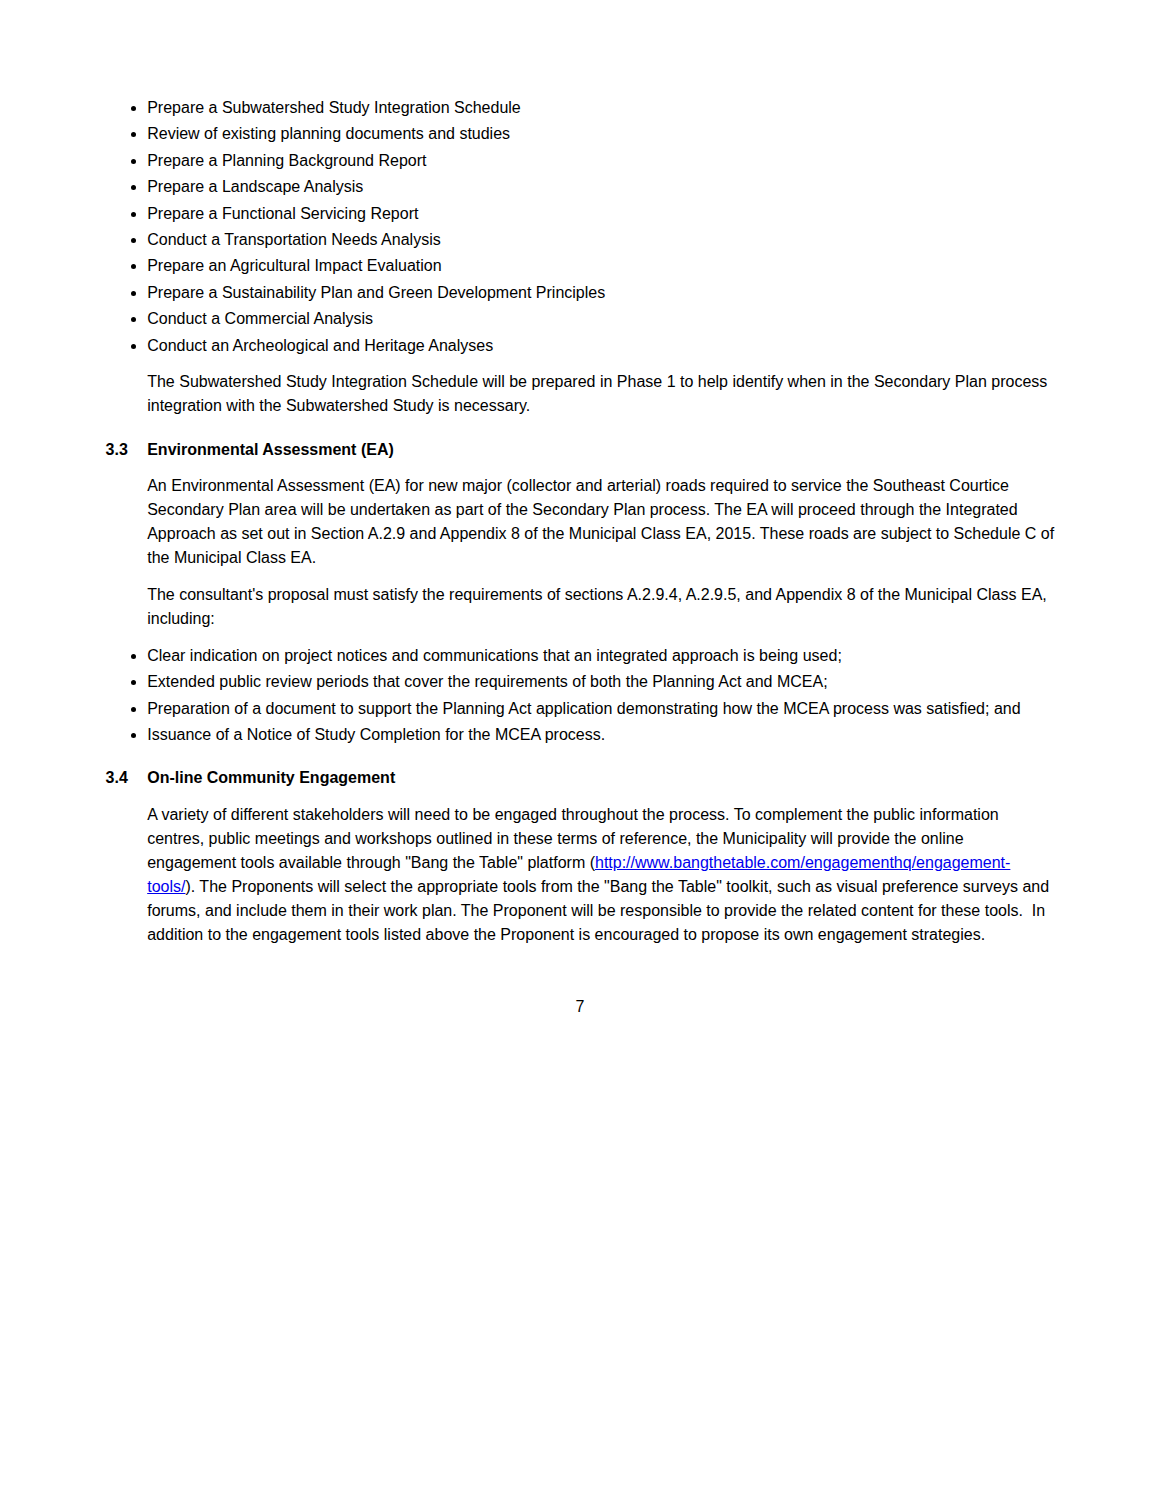Prepare a Subwatershed Study Integration Schedule
Review of existing planning documents and studies
Prepare a Planning Background Report
Prepare a Landscape Analysis
Prepare a Functional Servicing Report
Conduct a Transportation Needs Analysis
Prepare an Agricultural Impact Evaluation
Prepare a Sustainability Plan and Green Development Principles
Conduct a Commercial Analysis
Conduct an Archeological and Heritage Analyses
The Subwatershed Study Integration Schedule will be prepared in Phase 1 to help identify when in the Secondary Plan process integration with the Subwatershed Study is necessary.
3.3 Environmental Assessment (EA)
An Environmental Assessment (EA) for new major (collector and arterial) roads required to service the Southeast Courtice Secondary Plan area will be undertaken as part of the Secondary Plan process. The EA will proceed through the Integrated Approach as set out in Section A.2.9 and Appendix 8 of the Municipal Class EA, 2015. These roads are subject to Schedule C of the Municipal Class EA.
The consultant's proposal must satisfy the requirements of sections A.2.9.4, A.2.9.5, and Appendix 8 of the Municipal Class EA, including:
Clear indication on project notices and communications that an integrated approach is being used;
Extended public review periods that cover the requirements of both the Planning Act and MCEA;
Preparation of a document to support the Planning Act application demonstrating how the MCEA process was satisfied; and
Issuance of a Notice of Study Completion for the MCEA process.
3.4 On-line Community Engagement
A variety of different stakeholders will need to be engaged throughout the process. To complement the public information centres, public meetings and workshops outlined in these terms of reference, the Municipality will provide the online engagement tools available through "Bang the Table" platform (http://www.bangthetable.com/engagementhq/engagement-tools/). The Proponents will select the appropriate tools from the "Bang the Table" toolkit, such as visual preference surveys and forums, and include them in their work plan. The Proponent will be responsible to provide the related content for these tools. In addition to the engagement tools listed above the Proponent is encouraged to propose its own engagement strategies.
7